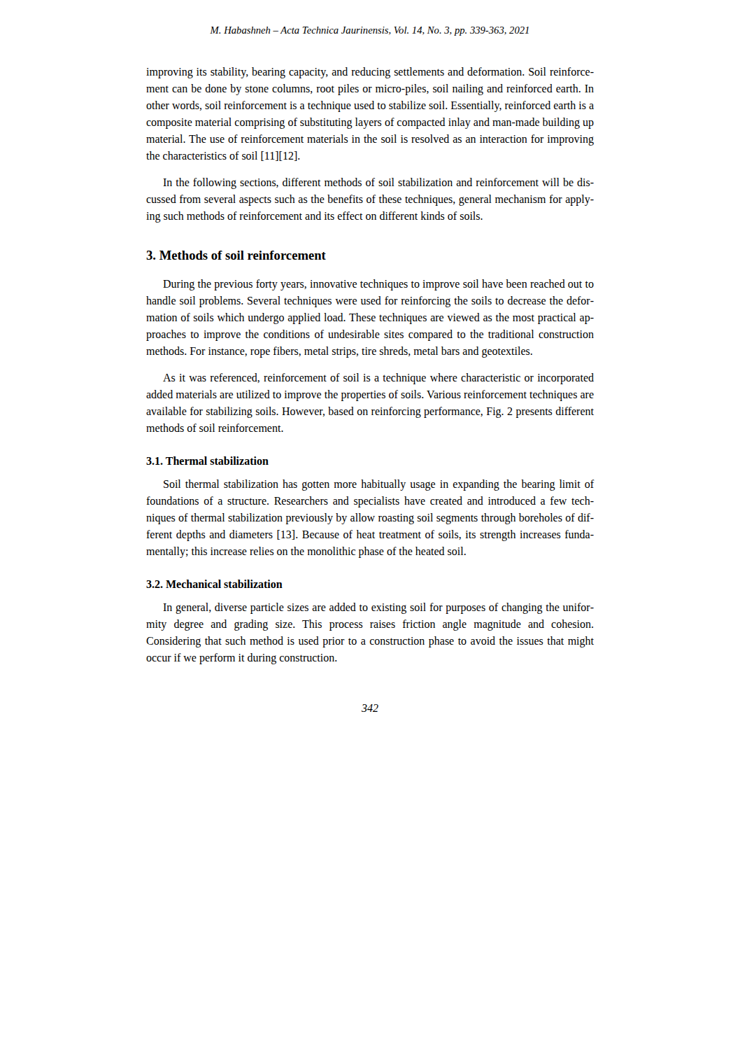M. Habashneh – Acta Technica Jaurinensis, Vol. 14, No. 3, pp. 339-363, 2021
improving its stability, bearing capacity, and reducing settlements and deformation. Soil reinforcement can be done by stone columns, root piles or micro-piles, soil nailing and reinforced earth. In other words, soil reinforcement is a technique used to stabilize soil. Essentially, reinforced earth is a composite material comprising of substituting layers of compacted inlay and man-made building up material. The use of reinforcement materials in the soil is resolved as an interaction for improving the characteristics of soil [11][12].
In the following sections, different methods of soil stabilization and reinforcement will be discussed from several aspects such as the benefits of these techniques, general mechanism for applying such methods of reinforcement and its effect on different kinds of soils.
3. Methods of soil reinforcement
During the previous forty years, innovative techniques to improve soil have been reached out to handle soil problems. Several techniques were used for reinforcing the soils to decrease the deformation of soils which undergo applied load. These techniques are viewed as the most practical approaches to improve the conditions of undesirable sites compared to the traditional construction methods. For instance, rope fibers, metal strips, tire shreds, metal bars and geotextiles.
As it was referenced, reinforcement of soil is a technique where characteristic or incorporated added materials are utilized to improve the properties of soils. Various reinforcement techniques are available for stabilizing soils. However, based on reinforcing performance, Fig. 2 presents different methods of soil reinforcement.
3.1. Thermal stabilization
Soil thermal stabilization has gotten more habitually usage in expanding the bearing limit of foundations of a structure. Researchers and specialists have created and introduced a few techniques of thermal stabilization previously by allow roasting soil segments through boreholes of different depths and diameters [13]. Because of heat treatment of soils, its strength increases fundamentally; this increase relies on the monolithic phase of the heated soil.
3.2. Mechanical stabilization
In general, diverse particle sizes are added to existing soil for purposes of changing the uniformity degree and grading size. This process raises friction angle magnitude and cohesion. Considering that such method is used prior to a construction phase to avoid the issues that might occur if we perform it during construction.
342